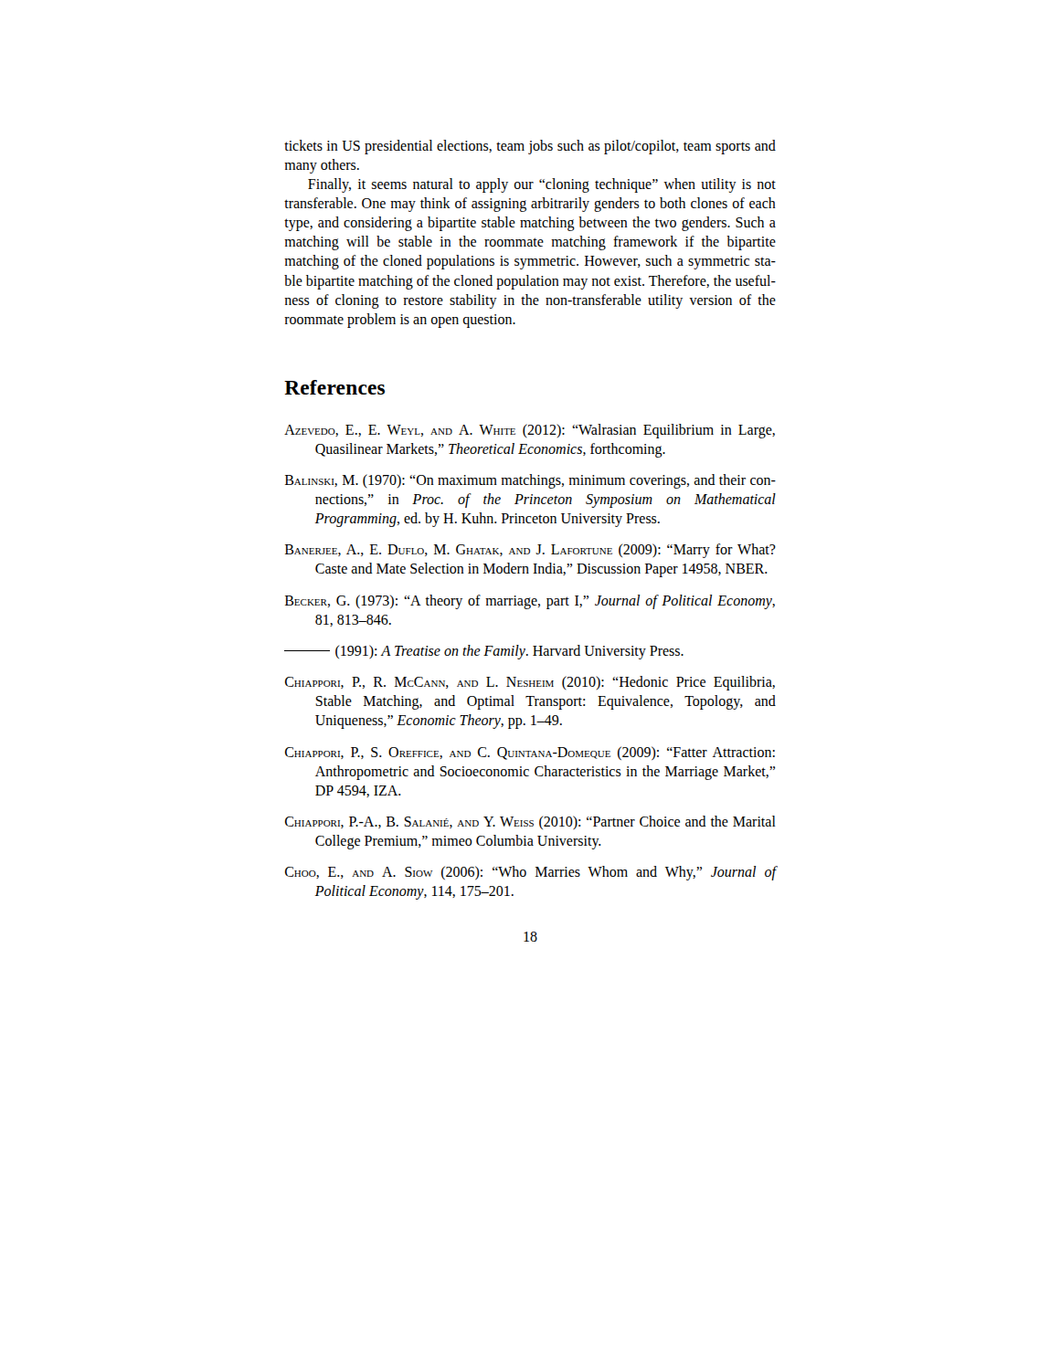tickets in US presidential elections, team jobs such as pilot/copilot, team sports and many others.
Finally, it seems natural to apply our “cloning technique” when utility is not transferable. One may think of assigning arbitrarily genders to both clones of each type, and considering a bipartite stable matching between the two genders. Such a matching will be stable in the roommate matching framework if the bipartite matching of the cloned populations is symmetric. However, such a symmetric stable bipartite matching of the cloned population may not exist. Therefore, the usefulness of cloning to restore stability in the non-transferable utility version of the roommate problem is an open question.
References
Azevedo, E., E. Weyl, and A. White (2012): “Walrasian Equilibrium in Large, Quasilinear Markets,” Theoretical Economics, forthcoming.
Balinski, M. (1970): “On maximum matchings, minimum coverings, and their connections,” in Proc. of the Princeton Symposium on Mathematical Programming, ed. by H. Kuhn. Princeton University Press.
Banerjee, A., E. Duflo, M. Ghatak, and J. Lafortune (2009): “Marry for What? Caste and Mate Selection in Modern India,” Discussion Paper 14958, NBER.
Becker, G. (1973): “A theory of marriage, part I,” Journal of Political Economy, 81, 813–846.
(1991): A Treatise on the Family. Harvard University Press.
Chiappori, P., R. McCann, and L. Nesheim (2010): “Hedonic Price Equilibria, Stable Matching, and Optimal Transport: Equivalence, Topology, and Uniqueness,” Economic Theory, pp. 1–49.
Chiappori, P., S. Oreffice, and C. Quintana-Domeque (2009): “Fatter Attraction: Anthropometric and Socioeconomic Characteristics in the Marriage Market,” DP 4594, IZA.
Chiappori, P.-A., B. Salanié, and Y. Weiss (2010): “Partner Choice and the Marital College Premium,” mimeo Columbia University.
Choo, E., and A. Siow (2006): “Who Marries Whom and Why,” Journal of Political Economy, 114, 175–201.
18